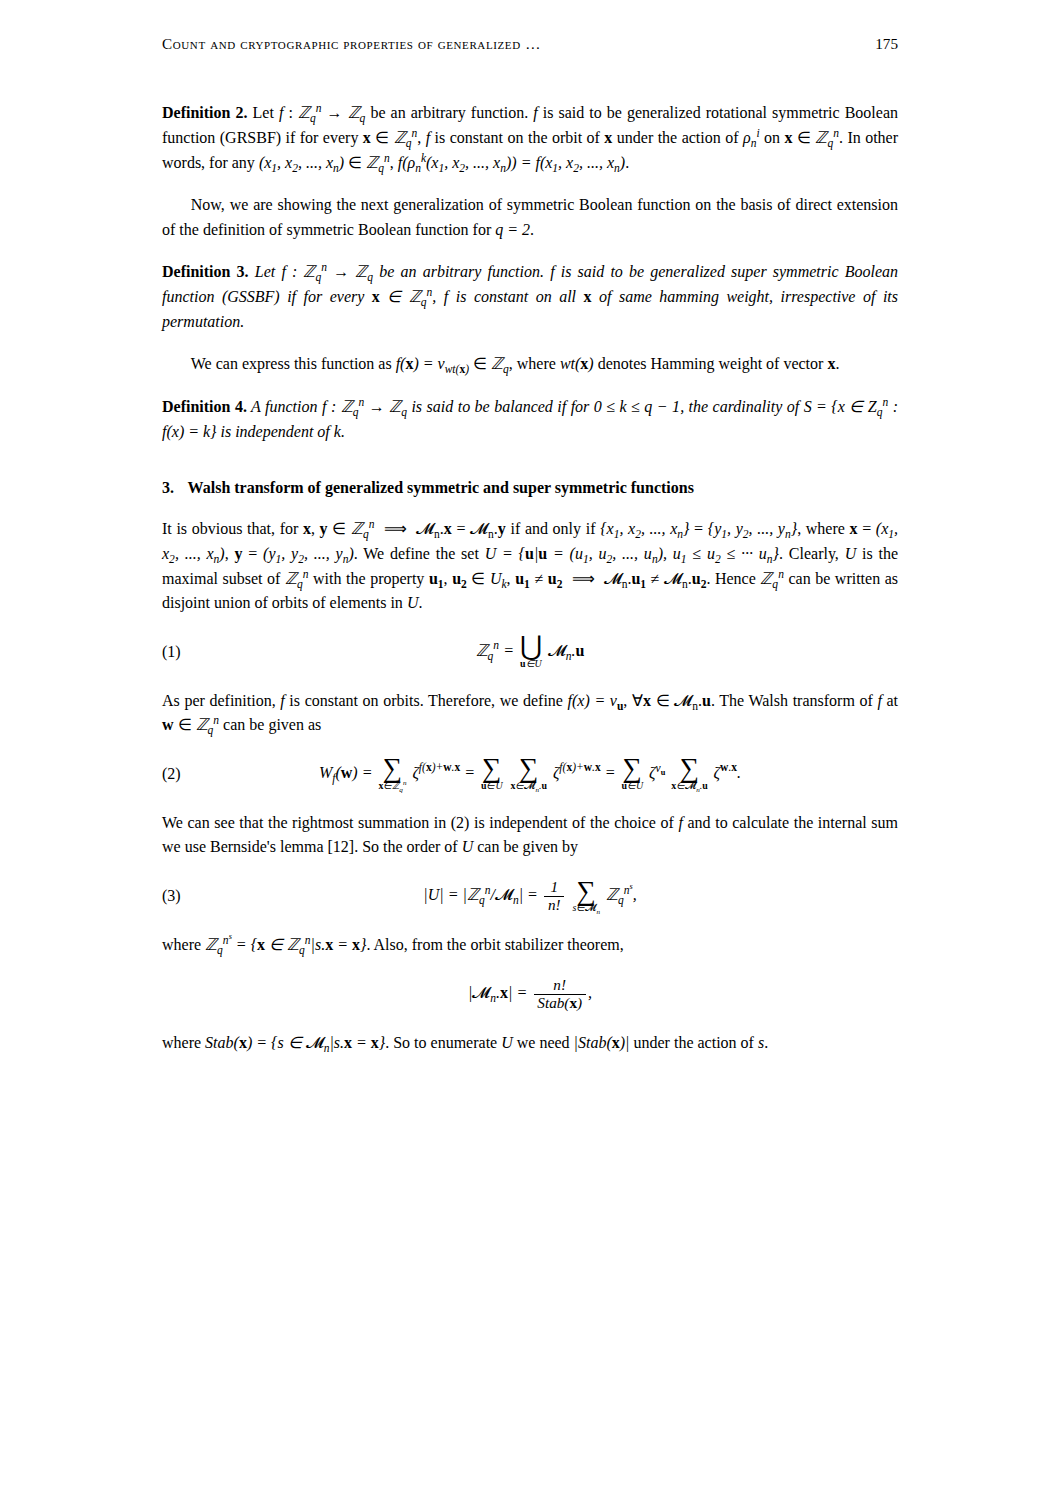Count and cryptographic properties of generalized … 175
Definition 2. Let f : ℤqn → ℤq be an arbitrary function. f is said to be generalized rotational symmetric Boolean function (GRSBF) if for every x ∈ ℤqn, f is constant on the orbit of x under the action of ρni on x ∈ ℤqn. In other words, for any (x1, x2, ..., xn) ∈ ℤqn, f(ρnk(x1, x2, ..., xn)) = f(x1, x2, ..., xn).
Now, we are showing the next generalization of symmetric Boolean function on the basis of direct extension of the definition of symmetric Boolean function for q = 2.
Definition 3. Let f : ℤqn → ℤq be an arbitrary function. f is said to be generalized super symmetric Boolean function (GSSBF) if for every x ∈ ℤqn, f is constant on all x of same hamming weight, irrespective of its permutation.
We can express this function as f(x) = vwt(x) ∈ ℤq, where wt(x) denotes Hamming weight of vector x.
Definition 4. A function f : ℤqn → ℤq is said to be balanced if for 0 ≤ k ≤ q − 1, the cardinality of S = {x ∈ Zqn : f(x) = k} is independent of k.
3. Walsh transform of generalized symmetric and super symmetric functions
It is obvious that, for x, y ∈ ℤqn ⟹ 𝓜n.x = 𝓜n.y if and only if {x1, x2, ..., xn} = {y1, y2, ..., yn}, where x = (x1, x2, ..., xn), y = (y1, y2, ..., yn). We define the set U = {u|u = (u1, u2, ..., un), u1 ≤ u2 ≤ ··· un}. Clearly, U is the maximal subset of ℤqn with the property u1, u2 ∈ Uk, u1 ≠ u2 ⟹ 𝓜n.u1 ≠ 𝓜n.u2. Hence ℤqn can be written as disjoint union of orbits of elements in U.
(1) ℤqn = ⋃ u∈U 𝓜n.u
As per definition, f is constant on orbits. Therefore, we define f(x) = vu, ∀x ∈ 𝓜n.u. The Walsh transform of f at w ∈ ℤqn can be given as
(2) Wf(w) = ∑ x∈ℤqn ζf(x)+w.x = ∑ u∈U ∑ x∈𝓜n.u ζf(x)+w.x = ∑ u∈U ζvu ∑ x∈𝓜n.u ζw.x.
We can see that the rightmost summation in (2) is independent of the choice of f and to calculate the internal sum we use Bernside's lemma [12]. So the order of U can be given by
(3) |U| = |ℤqn/𝓜n| = 1 n! ∑ s∈𝓜n ℤqns,
where ℤqns = {x ∈ ℤqn|s.x = x}. Also, from the orbit stabilizer theorem,
|𝓜n.x| = n!Stab(x),
where Stab(x) = {s ∈ 𝓜n|s.x = x}. So to enumerate U we need |Stab(x)| under the action of s.